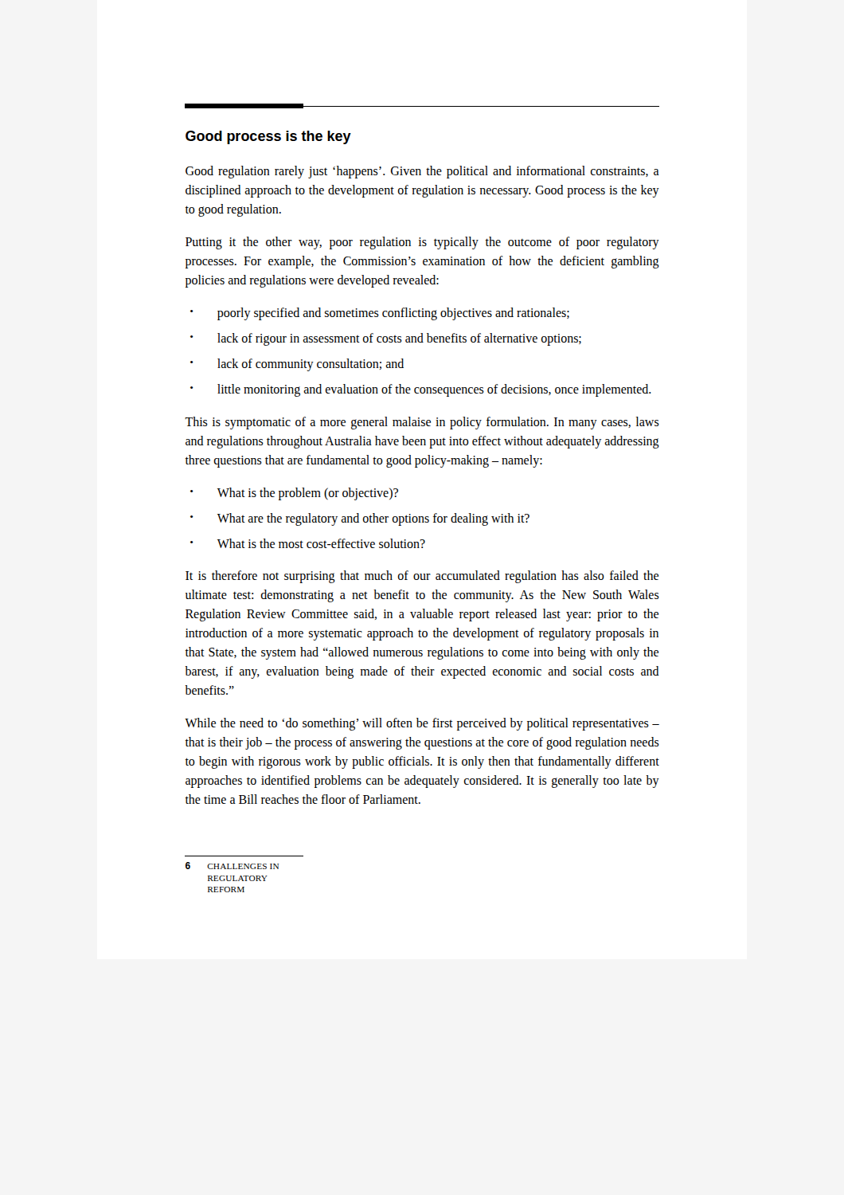Good process is the key
Good regulation rarely just ‘happens’. Given the political and informational constraints, a disciplined approach to the development of regulation is necessary. Good process is the key to good regulation.
Putting it the other way, poor regulation is typically the outcome of poor regulatory processes. For example, the Commission’s examination of how the deficient gambling policies and regulations were developed revealed:
poorly specified and sometimes conflicting objectives and rationales;
lack of rigour in assessment of costs and benefits of alternative options;
lack of community consultation; and
little monitoring and evaluation of the consequences of decisions, once implemented.
This is symptomatic of a more general malaise in policy formulation. In many cases, laws and regulations throughout Australia have been put into effect without adequately addressing three questions that are fundamental to good policy-making – namely:
What is the problem (or objective)?
What are the regulatory and other options for dealing with it?
What is the most cost-effective solution?
It is therefore not surprising that much of our accumulated regulation has also failed the ultimate test: demonstrating a net benefit to the community. As the New South Wales Regulation Review Committee said, in a valuable report released last year: prior to the introduction of a more systematic approach to the development of regulatory proposals in that State, the system had “allowed numerous regulations to come into being with only the barest, if any, evaluation being made of their expected economic and social costs and benefits.”
While the need to ‘do something’ will often be first perceived by political representatives – that is their job – the process of answering the questions at the core of good regulation needs to begin with rigorous work by public officials. It is only then that fundamentally different approaches to identified problems can be adequately considered. It is generally too late by the time a Bill reaches the floor of Parliament.
6 Challenges in
Regulatory
Reform